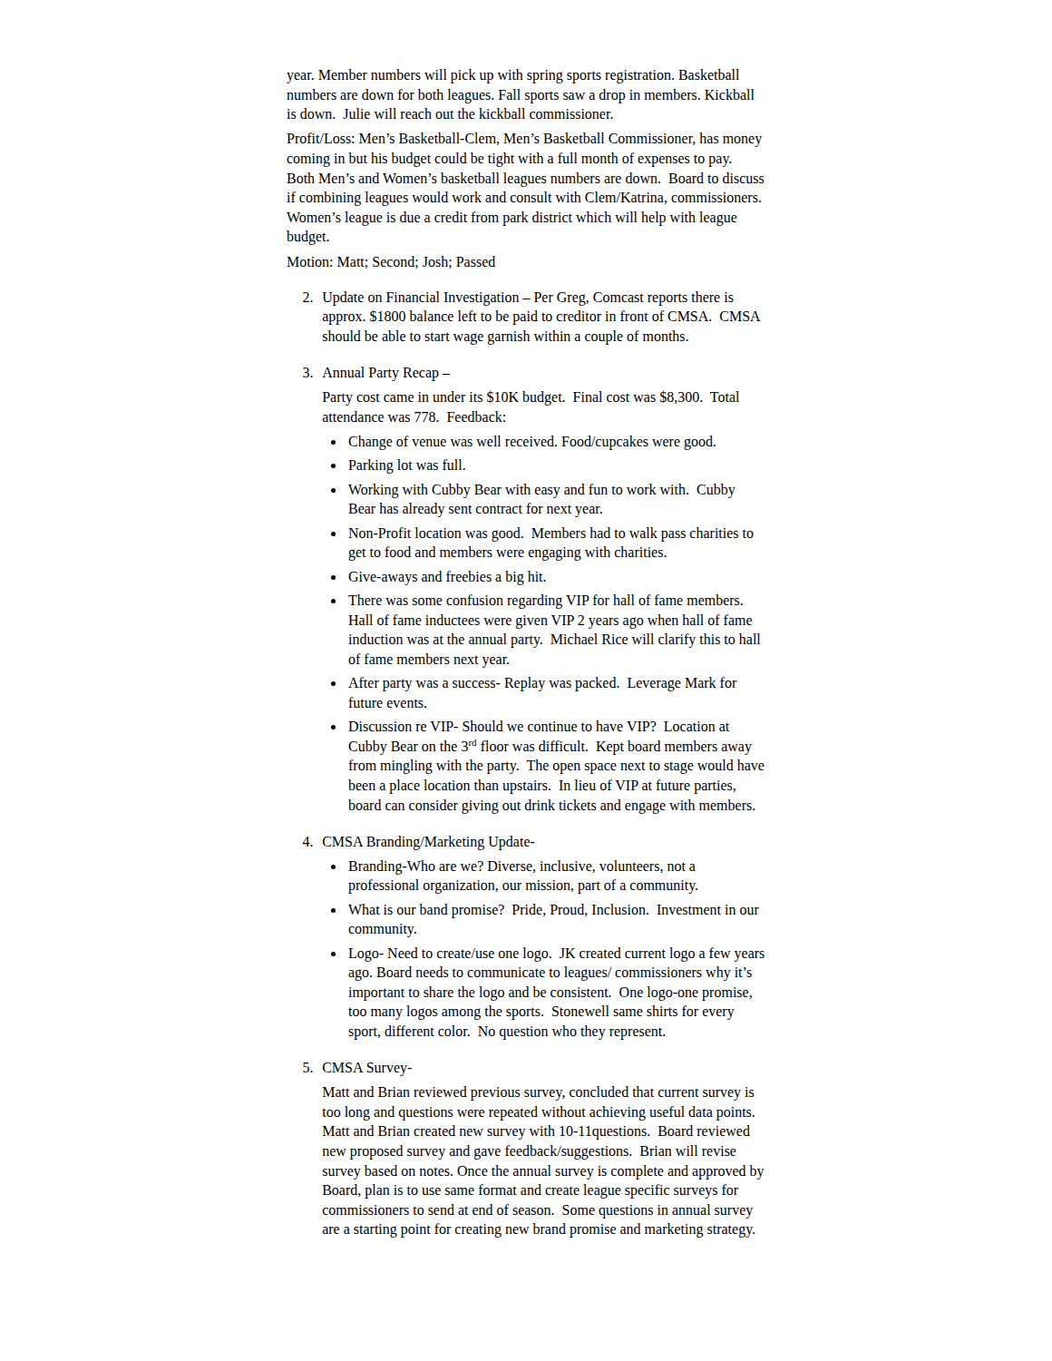year. Member numbers will pick up with spring sports registration. Basketball numbers are down for both leagues. Fall sports saw a drop in members. Kickball is down. Julie will reach out the kickball commissioner.
Profit/Loss: Men’s Basketball-Clem, Men’s Basketball Commissioner, has money coming in but his budget could be tight with a full month of expenses to pay. Both Men’s and Women’s basketball leagues numbers are down. Board to discuss if combining leagues would work and consult with Clem/Katrina, commissioners. Women’s league is due a credit from park district which will help with league budget.
Motion: Matt; Second; Josh; Passed
Update on Financial Investigation – Per Greg, Comcast reports there is approx. $1800 balance left to be paid to creditor in front of CMSA. CMSA should be able to start wage garnish within a couple of months.
Annual Party Recap –
Party cost came in under its $10K budget. Final cost was $8,300. Total attendance was 778. Feedback:
Change of venue was well received. Food/cupcakes were good.
Parking lot was full.
Working with Cubby Bear with easy and fun to work with. Cubby Bear has already sent contract for next year.
Non-Profit location was good. Members had to walk pass charities to get to food and members were engaging with charities.
Give-aways and freebies a big hit.
There was some confusion regarding VIP for hall of fame members. Hall of fame inductees were given VIP 2 years ago when hall of fame induction was at the annual party. Michael Rice will clarify this to hall of fame members next year.
After party was a success- Replay was packed. Leverage Mark for future events.
Discussion re VIP- Should we continue to have VIP? Location at Cubby Bear on the 3rd floor was difficult. Kept board members away from mingling with the party. The open space next to stage would have been a place location than upstairs. In lieu of VIP at future parties, board can consider giving out drink tickets and engage with members.
CMSA Branding/Marketing Update-
Branding-Who are we? Diverse, inclusive, volunteers, not a professional organization, our mission, part of a community.
What is our band promise? Pride, Proud, Inclusion. Investment in our community.
Logo- Need to create/use one logo. JK created current logo a few years ago. Board needs to communicate to leagues/ commissioners why it’s important to share the logo and be consistent. One logo-one promise, too many logos among the sports. Stonewell same shirts for every sport, different color. No question who they represent.
CMSA Survey-
Matt and Brian reviewed previous survey, concluded that current survey is too long and questions were repeated without achieving useful data points. Matt and Brian created new survey with 10-11questions. Board reviewed new proposed survey and gave feedback/suggestions. Brian will revise survey based on notes. Once the annual survey is complete and approved by Board, plan is to use same format and create league specific surveys for commissioners to send at end of season. Some questions in annual survey are a starting point for creating new brand promise and marketing strategy.